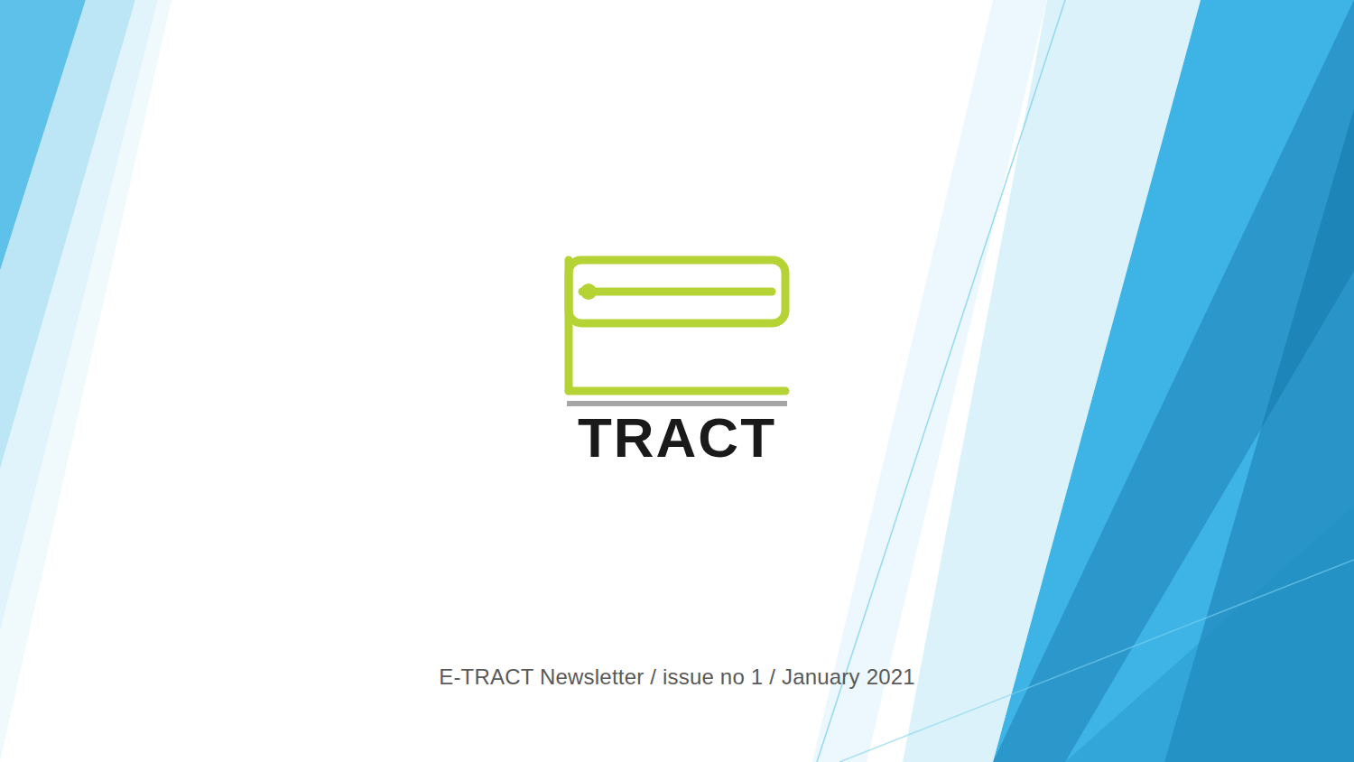TRACT
E-TRACT Newsletter / issue no 1 / January 2021